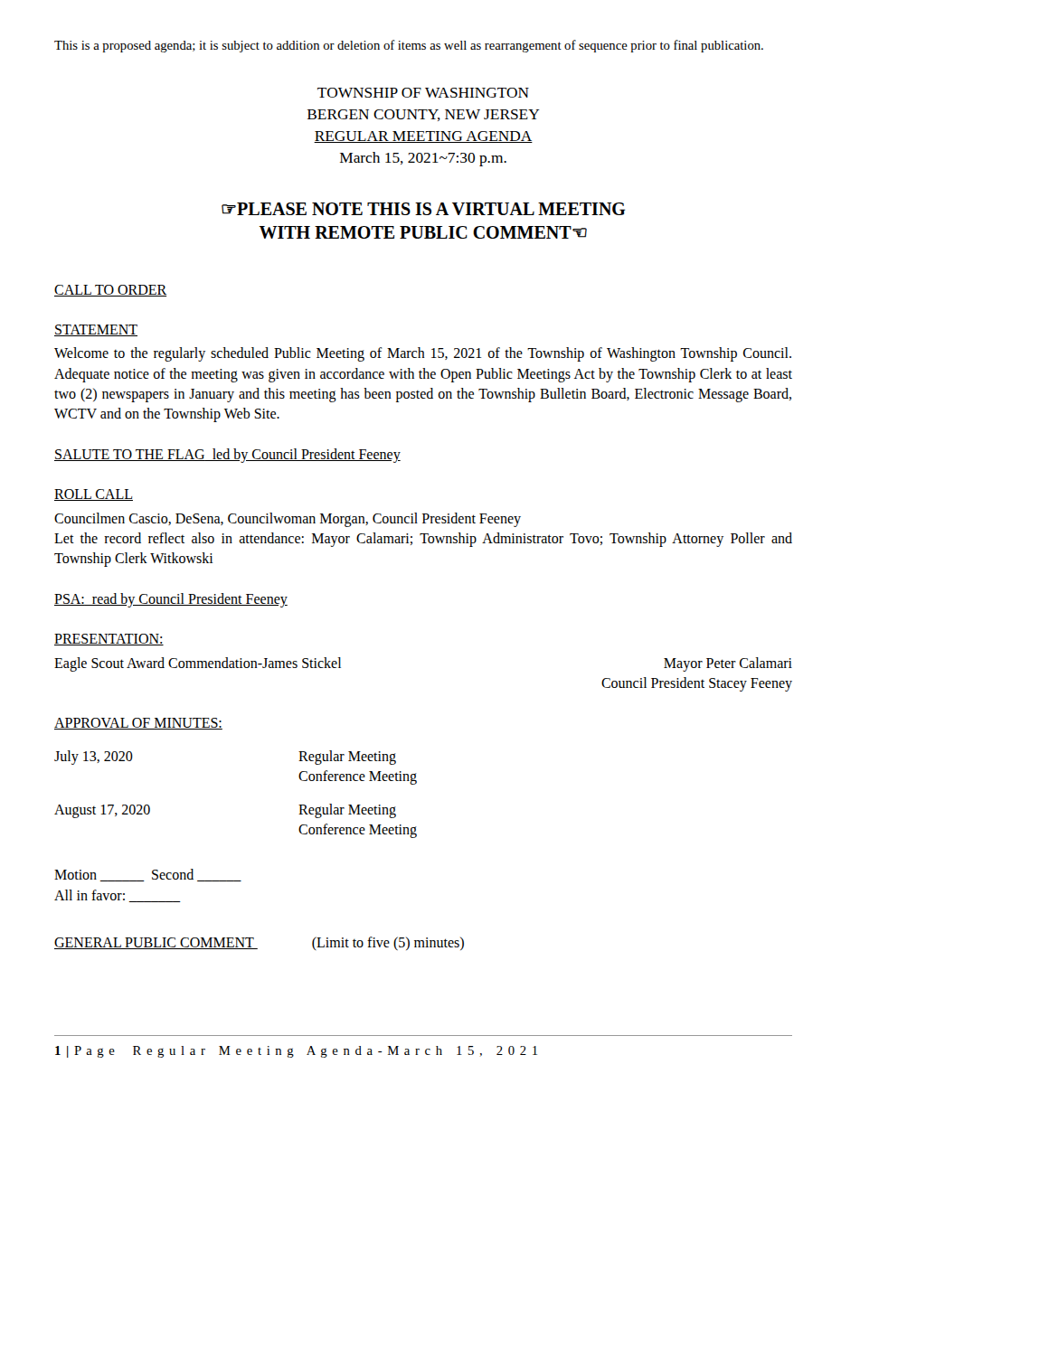This is a proposed agenda; it is subject to addition or deletion of items as well as rearrangement of sequence prior to final publication.
TOWNSHIP OF WASHINGTON
BERGEN COUNTY, NEW JERSEY
REGULAR MEETING AGENDA
March 15, 2021~7:30 p.m.
☞PLEASE NOTE THIS IS A VIRTUAL MEETING
WITH REMOTE PUBLIC COMMENT☜
CALL TO ORDER
STATEMENT
Welcome to the regularly scheduled Public Meeting of March 15, 2021 of the Township of Washington Township Council. Adequate notice of the meeting was given in accordance with the Open Public Meetings Act by the Township Clerk to at least two (2) newspapers in January and this meeting has been posted on the Township Bulletin Board, Electronic Message Board, WCTV and on the Township Web Site.
SALUTE TO THE FLAG led by Council President Feeney
ROLL CALL
Councilmen Cascio, DeSena, Councilwoman Morgan, Council President Feeney
Let the record reflect also in attendance: Mayor Calamari; Township Administrator Tovo; Township Attorney Poller and Township Clerk Witkowski
PSA: read by Council President Feeney
PRESENTATION:
Eagle Scout Award Commendation-James Stickel
Mayor Peter Calamari
Council President Stacey Feeney
APPROVAL OF MINUTES:
| July 13, 2020 | Regular Meeting Conference Meeting |
| August 17, 2020 | Regular Meeting Conference Meeting |
Motion ______ Second ______
All in favor: _______
GENERAL PUBLIC COMMENT (Limit to five (5) minutes)
1 | P a g e R e g u l a r M e e t i n g A g e n d a - M a r c h 1 5 , 2 0 2 1